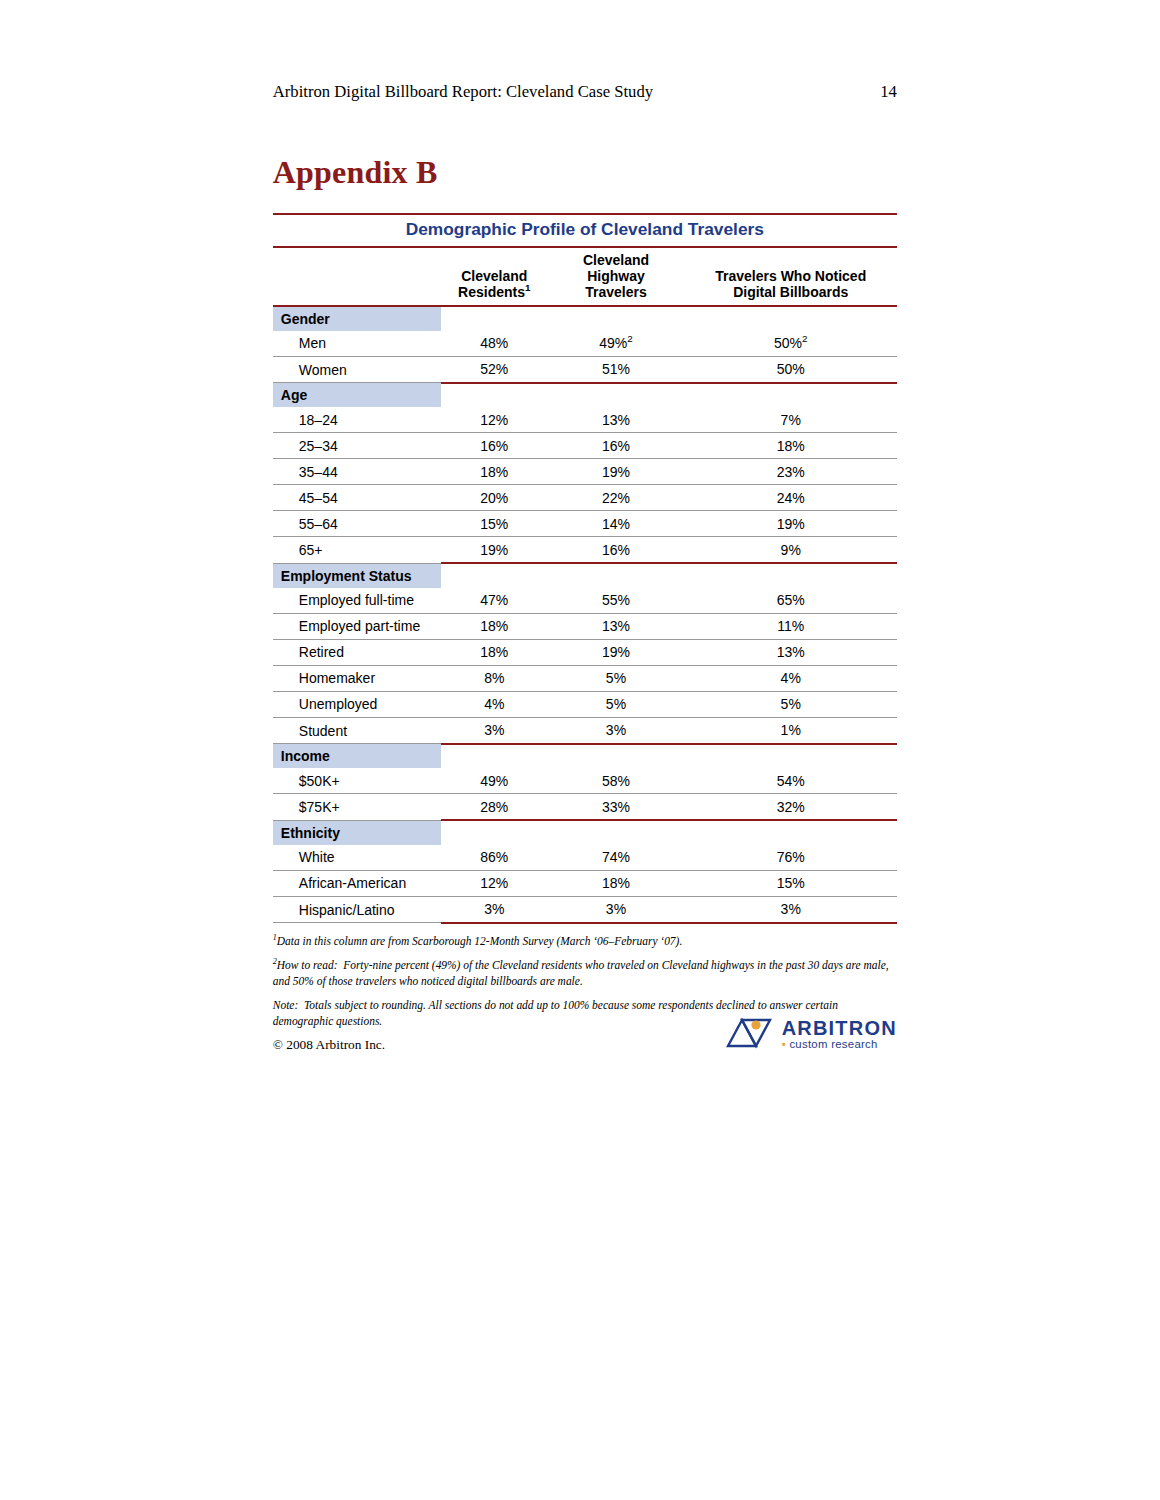Arbitron Digital Billboard Report: Cleveland Case Study
14
Appendix B
Demographic Profile of Cleveland Travelers
| | Cleveland Residents 1 | Cleveland Highway Travelers | Travelers Who Noticed Digital Billboards |
| --- | --- | --- | --- |
| Gender | | | |
| Men | 48% | 49% 2 | 50% 2 |
| Women | 52% | 51% | 50% |
| Age | | | |
| 18–24 | 12% | 13% | 7% |
| 25–34 | 16% | 16% | 18% |
| 35–44 | 18% | 19% | 23% |
| 45–54 | 20% | 22% | 24% |
| 55–64 | 15% | 14% | 19% |
| 65+ | 19% | 16% | 9% |
| Employment Status | | | |
| Employed full-time | 47% | 55% | 65% |
| Employed part-time | 18% | 13% | 11% |
| Retired | 18% | 19% | 13% |
| Homemaker | 8% | 5% | 4% |
| Unemployed | 4% | 5% | 5% |
| Student | 3% | 3% | 1% |
| Income | | | |
| $50K+ | 49% | 58% | 54% |
| $75K+ | 28% | 33% | 32% |
| Ethnicity | | | |
| White | 86% | 74% | 76% |
| African-American | 12% | 18% | 15% |
| Hispanic/Latino | 3% | 3% | 3% |
1Data in this column are from Scarborough 12-Month Survey (March ‘06–February ‘07).
2How to read: Forty-nine percent (49%) of the Cleveland residents who traveled on Cleveland highways in the past 30 days are male, and 50% of those travelers who noticed digital billboards are male.
Note: Totals subject to rounding. All sections do not add up to 100% because some respondents declined to answer certain demographic questions.
© 2008 Arbitron Inc.
ARBITRON
• custom research